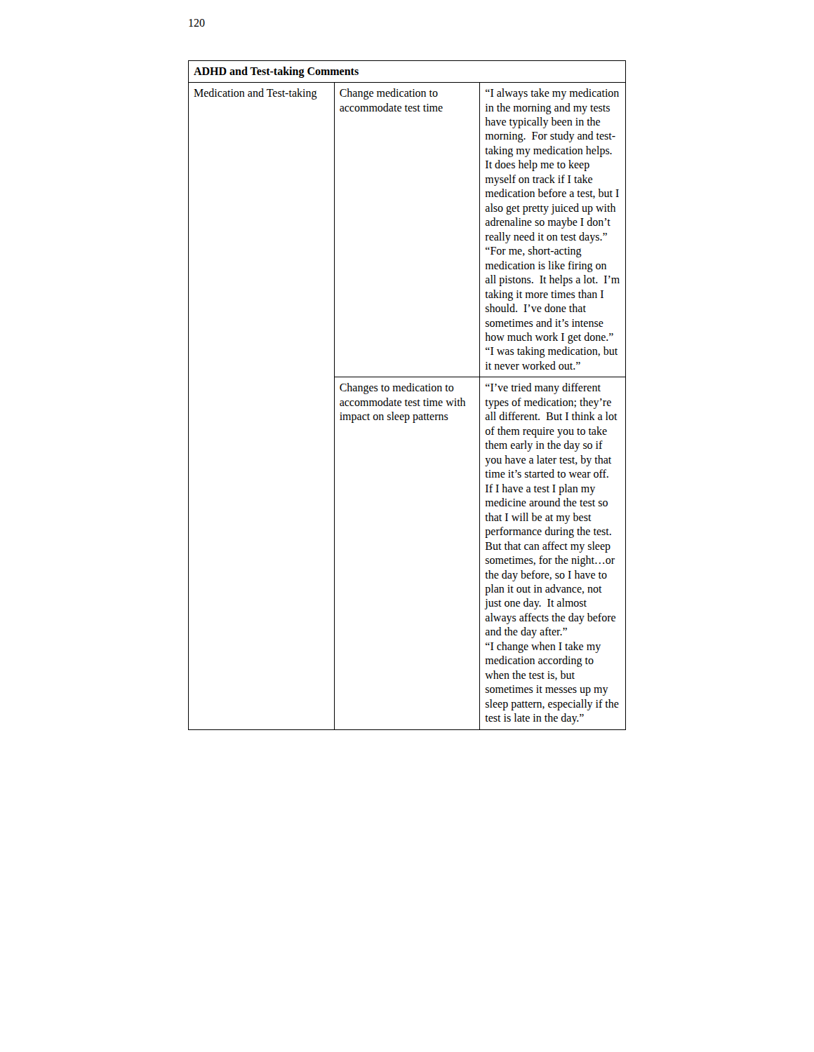120
| ADHD and Test-taking Comments |
| --- |
| Medication and Test-taking | Change medication to accommodate test time | “I always take my medication in the morning and my tests have typically been in the morning. For study and test-taking my medication helps. It does help me to keep myself on track if I take medication before a test, but I also get pretty juiced up with adrenaline so maybe I don’t really need it on test days.” “For me, short-acting medication is like firing on all pistons. It helps a lot. I’m taking it more times than I should. I’ve done that sometimes and it’s intense how much work I get done.” “I was taking medication, but it never worked out.” |
| Changes to medication to accommodate test time with impact on sleep patterns | “I’ve tried many different types of medication; they’re all different. But I think a lot of them require you to take them early in the day so if you have a later test, by that time it’s started to wear off. If I have a test I plan my medicine around the test so that I will be at my best performance during the test. But that can affect my sleep sometimes, for the night…or the day before, so I have to plan it out in advance, not just one day. It almost always affects the day before and the day after.” “I change when I take my medication according to when the test is, but sometimes it messes up my sleep pattern, especially if the test is late in the day.” |